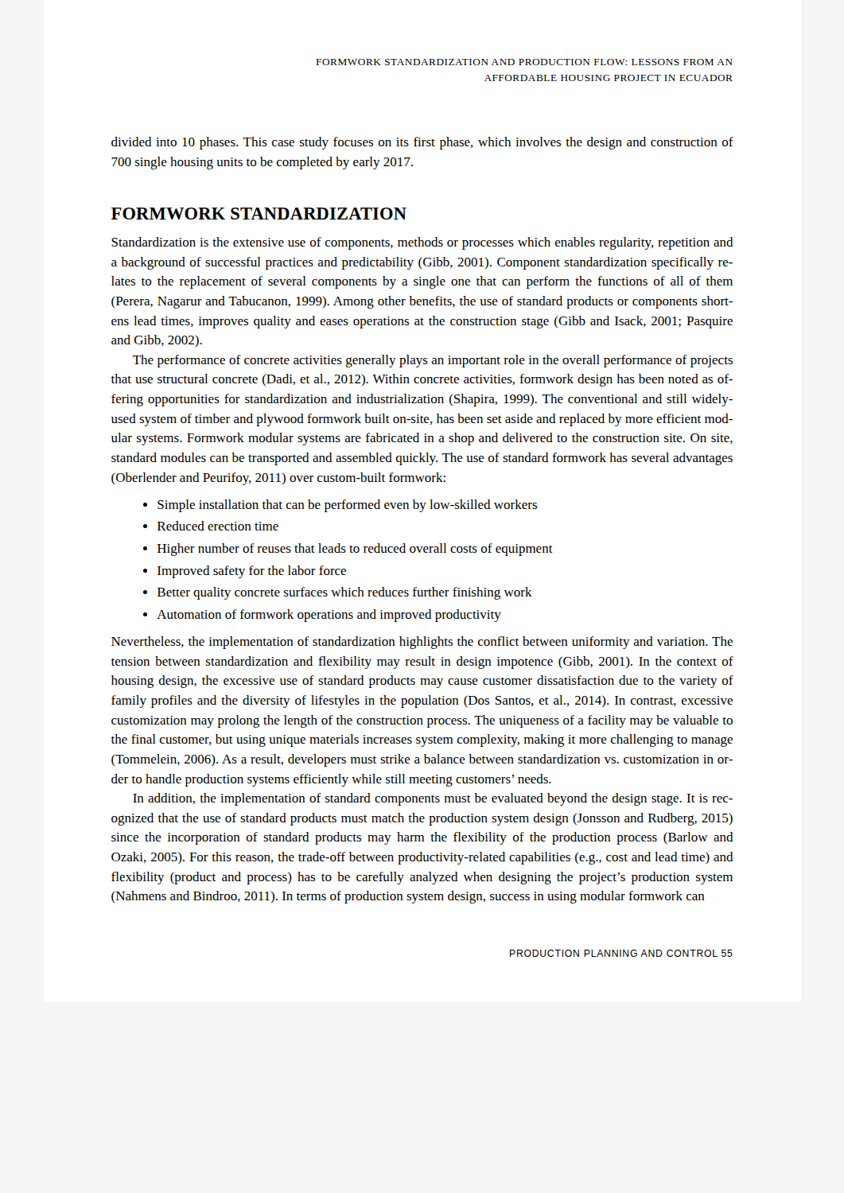FORMWORK STANDARDIZATION AND PRODUCTION FLOW: LESSONS FROM AN
AFFORDABLE HOUSING PROJECT IN ECUADOR
divided into 10 phases. This case study focuses on its first phase, which involves the design and construction of 700 single housing units to be completed by early 2017.
FORMWORK STANDARDIZATION
Standardization is the extensive use of components, methods or processes which enables regularity, repetition and a background of successful practices and predictability (Gibb, 2001). Component standardization specifically relates to the replacement of several components by a single one that can perform the functions of all of them (Perera, Nagarur and Tabucanon, 1999). Among other benefits, the use of standard products or components shortens lead times, improves quality and eases operations at the construction stage (Gibb and Isack, 2001; Pasquire and Gibb, 2002).
The performance of concrete activities generally plays an important role in the overall performance of projects that use structural concrete (Dadi, et al., 2012). Within concrete activities, formwork design has been noted as offering opportunities for standardization and industrialization (Shapira, 1999). The conventional and still widely-used system of timber and plywood formwork built on-site, has been set aside and replaced by more efficient modular systems. Formwork modular systems are fabricated in a shop and delivered to the construction site. On site, standard modules can be transported and assembled quickly. The use of standard formwork has several advantages (Oberlender and Peurifoy, 2011) over custom-built formwork:
Simple installation that can be performed even by low-skilled workers
Reduced erection time
Higher number of reuses that leads to reduced overall costs of equipment
Improved safety for the labor force
Better quality concrete surfaces which reduces further finishing work
Automation of formwork operations and improved productivity
Nevertheless, the implementation of standardization highlights the conflict between uniformity and variation. The tension between standardization and flexibility may result in design impotence (Gibb, 2001). In the context of housing design, the excessive use of standard products may cause customer dissatisfaction due to the variety of family profiles and the diversity of lifestyles in the population (Dos Santos, et al., 2014). In contrast, excessive customization may prolong the length of the construction process. The uniqueness of a facility may be valuable to the final customer, but using unique materials increases system complexity, making it more challenging to manage (Tommelein, 2006). As a result, developers must strike a balance between standardization vs. customization in order to handle production systems efficiently while still meeting customers’ needs.
In addition, the implementation of standard components must be evaluated beyond the design stage. It is recognized that the use of standard products must match the production system design (Jonsson and Rudberg, 2015) since the incorporation of standard products may harm the flexibility of the production process (Barlow and Ozaki, 2005). For this reason, the trade-off between productivity-related capabilities (e.g., cost and lead time) and flexibility (product and process) has to be carefully analyzed when designing the project’s production system (Nahmens and Bindroo, 2011). In terms of production system design, success in using modular formwork can
PRODUCTION PLANNING AND CONTROL 55